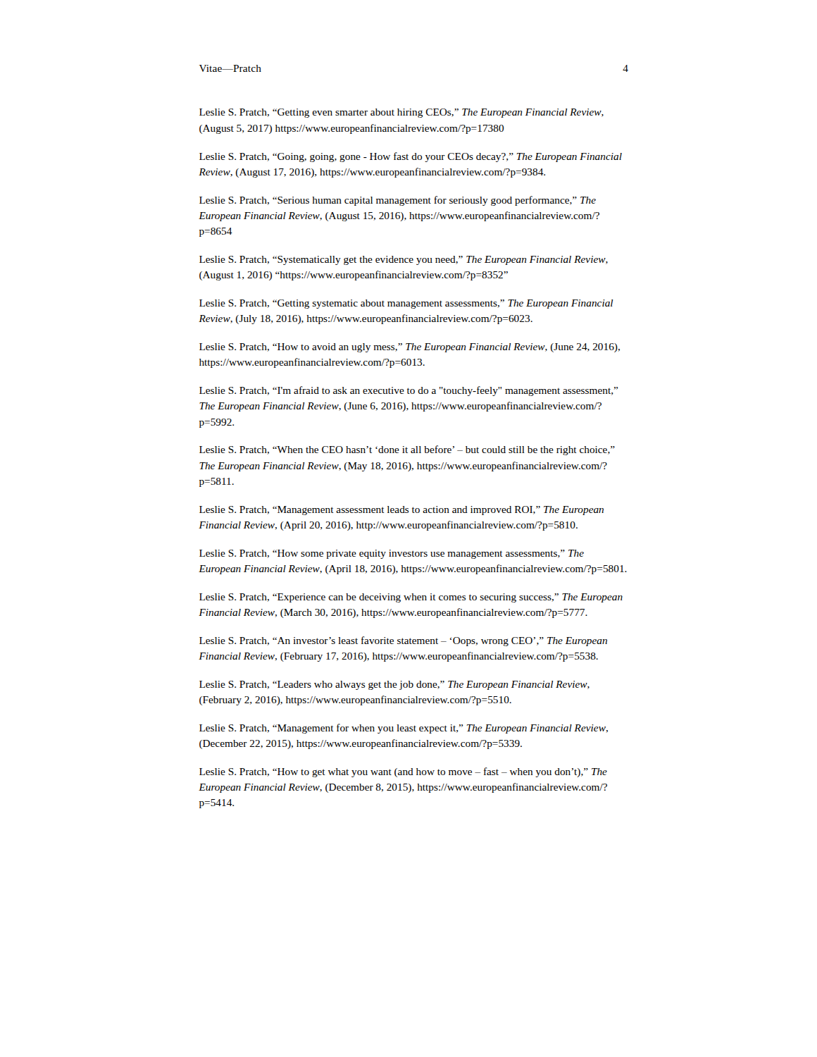Vitae—Pratch 4
Leslie S. Pratch, “Getting even smarter about hiring CEOs,” The European Financial Review, (August 5, 2017) https://www.europeanfinancialreview.com/?p=17380
Leslie S. Pratch, “Going, going, gone - How fast do your CEOs decay?,” The European Financial Review, (August 17, 2016), https://www.europeanfinancialreview.com/?p=9384.
Leslie S. Pratch, “Serious human capital management for seriously good performance,” The European Financial Review, (August 15, 2016), https://www.europeanfinancialreview.com/?p=8654
Leslie S. Pratch, “Systematically get the evidence you need,” The European Financial Review, (August 1, 2016) “https://www.europeanfinancialreview.com/?p=8352”
Leslie S. Pratch, “Getting systematic about management assessments,” The European Financial Review, (July 18, 2016), https://www.europeanfinancialreview.com/?p=6023.
Leslie S. Pratch, “How to avoid an ugly mess,” The European Financial Review, (June 24, 2016), https://www.europeanfinancialreview.com/?p=6013.
Leslie S. Pratch, “I'm afraid to ask an executive to do a "touchy-feely" management assessment,” The European Financial Review, (June 6, 2016), https://www.europeanfinancialreview.com/?p=5992.
Leslie S. Pratch, “When the CEO hasn’t ‘done it all before’ – but could still be the right choice,” The European Financial Review, (May 18, 2016), https://www.europeanfinancialreview.com/?p=5811.
Leslie S. Pratch, “Management assessment leads to action and improved ROI,” The European Financial Review, (April 20, 2016), http://www.europeanfinancialreview.com/?p=5810.
Leslie S. Pratch, “How some private equity investors use management assessments,” The European Financial Review, (April 18, 2016), https://www.europeanfinancialreview.com/?p=5801.
Leslie S. Pratch, “Experience can be deceiving when it comes to securing success,” The European Financial Review, (March 30, 2016), https://www.europeanfinancialreview.com/?p=5777.
Leslie S. Pratch, “An investor’s least favorite statement – ‘Oops, wrong CEO’,” The European Financial Review, (February 17, 2016), https://www.europeanfinancialreview.com/?p=5538.
Leslie S. Pratch, “Leaders who always get the job done,” The European Financial Review, (February 2, 2016), https://www.europeanfinancialreview.com/?p=5510.
Leslie S. Pratch, “Management for when you least expect it,” The European Financial Review, (December 22, 2015), https://www.europeanfinancialreview.com/?p=5339.
Leslie S. Pratch, “How to get what you want (and how to move – fast – when you don’t),” The European Financial Review, (December 8, 2015), https://www.europeanfinancialreview.com/?p=5414.